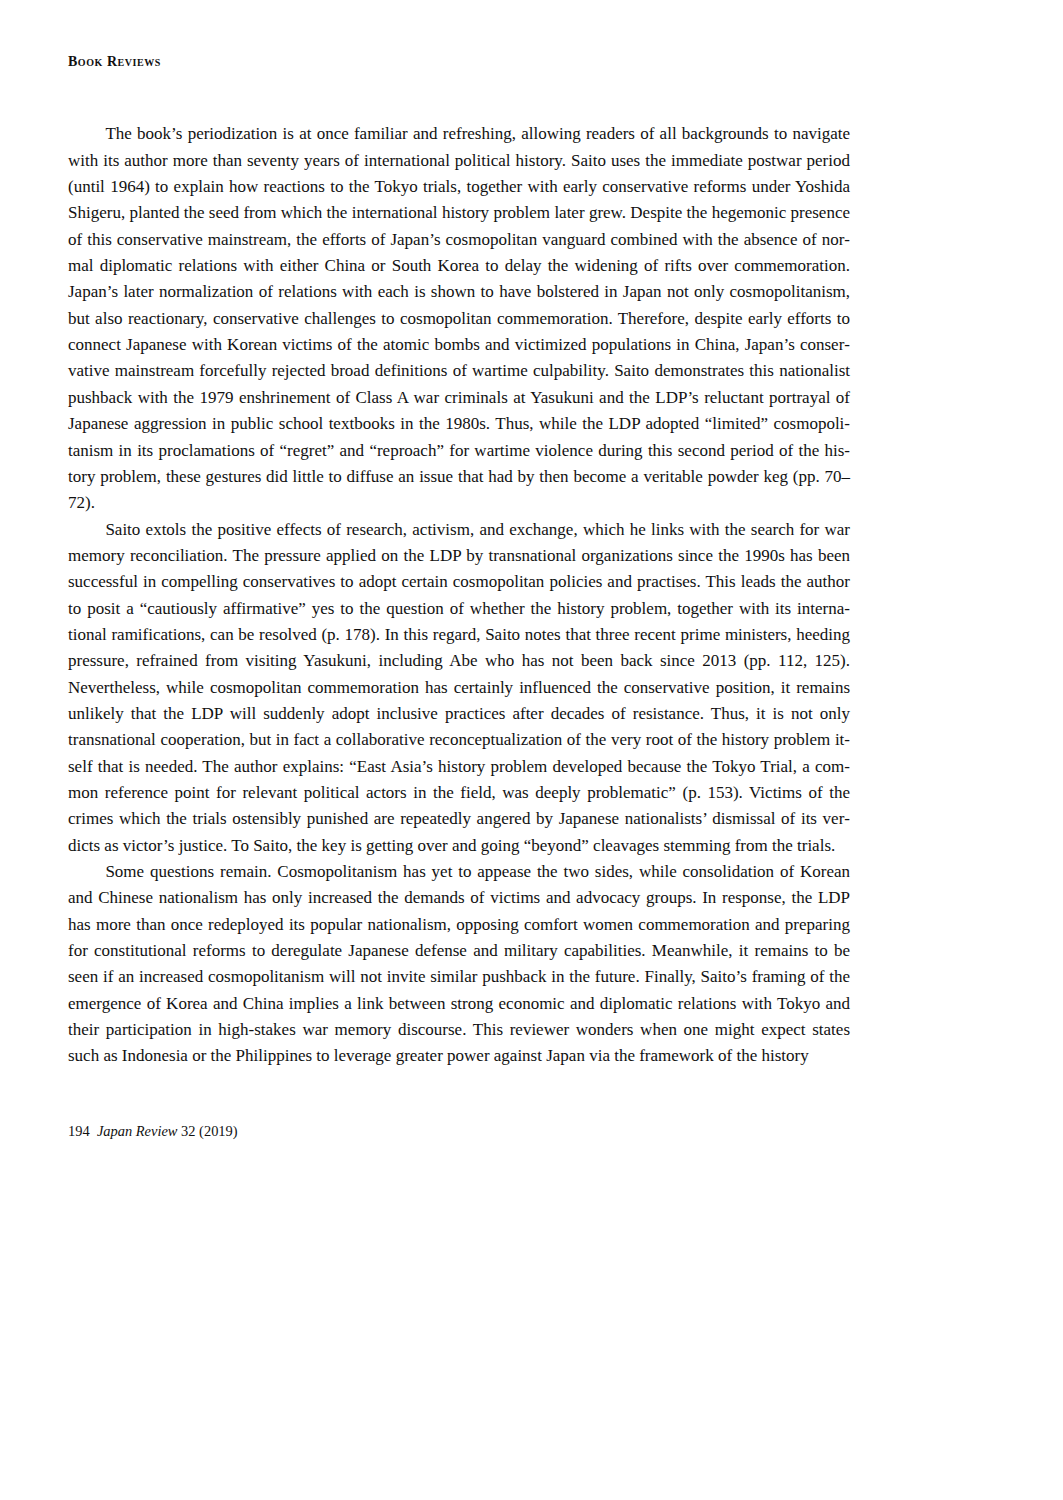Book Reviews
The book’s periodization is at once familiar and refreshing, allowing readers of all backgrounds to navigate with its author more than seventy years of international political history. Saito uses the immediate postwar period (until 1964) to explain how reactions to the Tokyo trials, together with early conservative reforms under Yoshida Shigeru, planted the seed from which the international history problem later grew. Despite the hegemonic presence of this conservative mainstream, the efforts of Japan’s cosmopolitan vanguard combined with the absence of normal diplomatic relations with either China or South Korea to delay the widening of rifts over commemoration. Japan’s later normalization of relations with each is shown to have bolstered in Japan not only cosmopolitanism, but also reactionary, conservative challenges to cosmopolitan commemoration. Therefore, despite early efforts to connect Japanese with Korean victims of the atomic bombs and victimized populations in China, Japan’s conservative mainstream forcefully rejected broad definitions of wartime culpability. Saito demonstrates this nationalist pushback with the 1979 enshrinement of Class A war criminals at Yasukuni and the LDP’s reluctant portrayal of Japanese aggression in public school textbooks in the 1980s. Thus, while the LDP adopted “limited” cosmopolitanism in its proclamations of “regret” and “reproach” for wartime violence during this second period of the history problem, these gestures did little to diffuse an issue that had by then become a veritable powder keg (pp. 70–72).
Saito extols the positive effects of research, activism, and exchange, which he links with the search for war memory reconciliation. The pressure applied on the LDP by transnational organizations since the 1990s has been successful in compelling conservatives to adopt certain cosmopolitan policies and practises. This leads the author to posit a “cautiously affirmative” yes to the question of whether the history problem, together with its international ramifications, can be resolved (p. 178). In this regard, Saito notes that three recent prime ministers, heeding pressure, refrained from visiting Yasukuni, including Abe who has not been back since 2013 (pp. 112, 125). Nevertheless, while cosmopolitan commemoration has certainly influenced the conservative position, it remains unlikely that the LDP will suddenly adopt inclusive practices after decades of resistance. Thus, it is not only transnational cooperation, but in fact a collaborative reconceptualization of the very root of the history problem itself that is needed. The author explains: “East Asia’s history problem developed because the Tokyo Trial, a common reference point for relevant political actors in the field, was deeply problematic” (p. 153). Victims of the crimes which the trials ostensibly punished are repeatedly angered by Japanese nationalists’ dismissal of its verdicts as victor’s justice. To Saito, the key is getting over and going “beyond” cleavages stemming from the trials.
Some questions remain. Cosmopolitanism has yet to appease the two sides, while consolidation of Korean and Chinese nationalism has only increased the demands of victims and advocacy groups. In response, the LDP has more than once redeployed its popular nationalism, opposing comfort women commemoration and preparing for constitutional reforms to deregulate Japanese defense and military capabilities. Meanwhile, it remains to be seen if an increased cosmopolitanism will not invite similar pushback in the future. Finally, Saito’s framing of the emergence of Korea and China implies a link between strong economic and diplomatic relations with Tokyo and their participation in high-stakes war memory discourse. This reviewer wonders when one might expect states such as Indonesia or the Philippines to leverage greater power against Japan via the framework of the history
194 Japan Review 32 (2019)